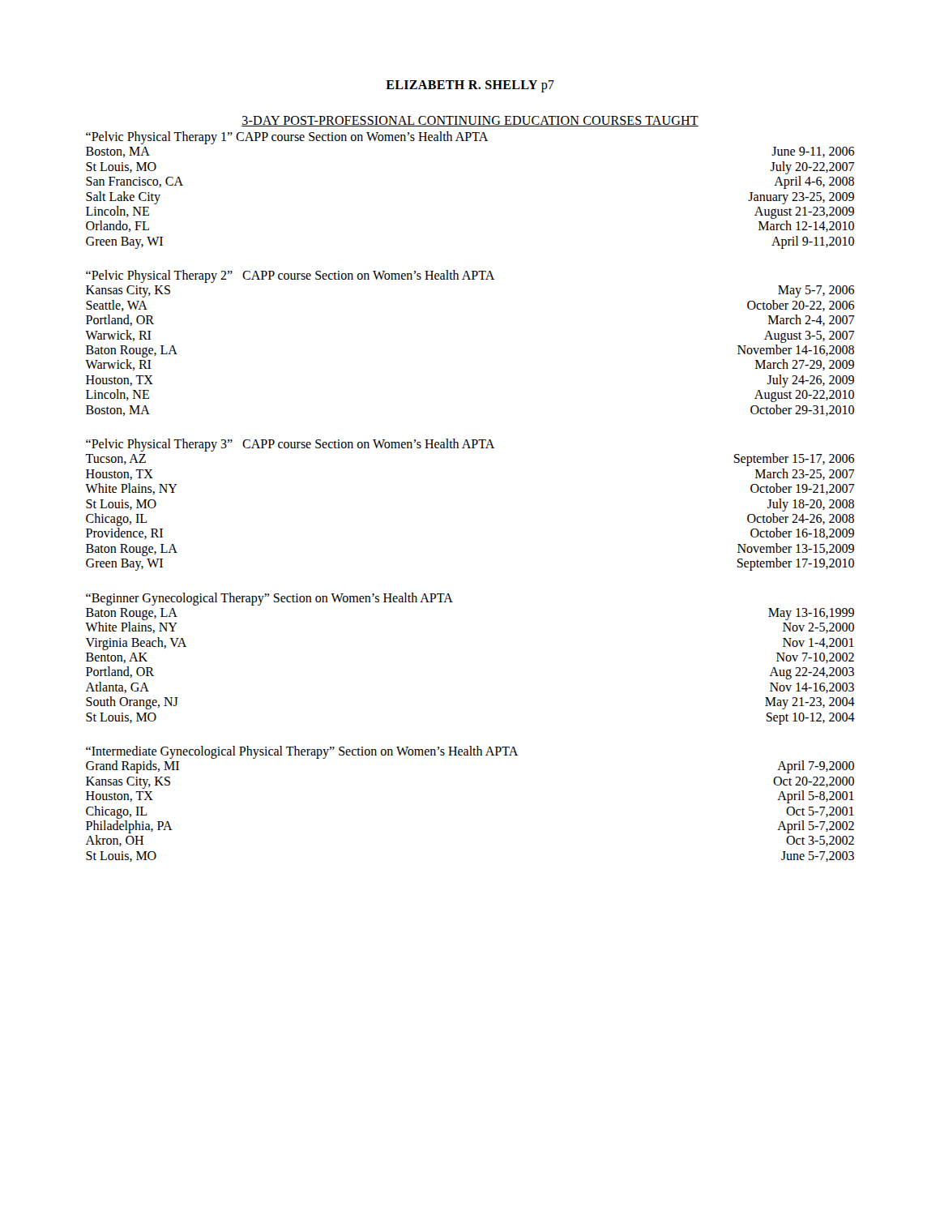ELIZABETH R. SHELLY p7
3-DAY POST-PROFESSIONAL CONTINUING EDUCATION COURSES TAUGHT
“Pelvic Physical Therapy 1” CAPP course Section on Women’s Health APTA
| Boston, MA | June 9-11, 2006 |
| St Louis, MO | July 20-22,2007 |
| San Francisco, CA | April 4-6, 2008 |
| Salt Lake City | January 23-25, 2009 |
| Lincoln, NE | August 21-23,2009 |
| Orlando, FL | March 12-14,2010 |
| Green Bay, WI | April 9-11,2010 |
“Pelvic Physical Therapy 2” CAPP course Section on Women’s Health APTA
| Kansas City, KS | May 5-7, 2006 |
| Seattle, WA | October 20-22, 2006 |
| Portland, OR | March 2-4, 2007 |
| Warwick, RI | August 3-5, 2007 |
| Baton Rouge, LA | November 14-16,2008 |
| Warwick, RI | March 27-29, 2009 |
| Houston, TX | July 24-26, 2009 |
| Lincoln, NE | August 20-22,2010 |
| Boston, MA | October 29-31,2010 |
“Pelvic Physical Therapy 3” CAPP course Section on Women’s Health APTA
| Tucson, AZ | September 15-17, 2006 |
| Houston, TX | March 23-25, 2007 |
| White Plains, NY | October 19-21,2007 |
| St Louis, MO | July 18-20, 2008 |
| Chicago, IL | October 24-26, 2008 |
| Providence, RI | October 16-18,2009 |
| Baton Rouge, LA | November 13-15,2009 |
| Green Bay, WI | September 17-19,2010 |
“Beginner Gynecological Therapy” Section on Women’s Health APTA
| Baton Rouge, LA | May 13-16,1999 |
| White Plains, NY | Nov 2-5,2000 |
| Virginia Beach, VA | Nov 1-4,2001 |
| Benton, AK | Nov 7-10,2002 |
| Portland, OR | Aug 22-24,2003 |
| Atlanta, GA | Nov 14-16,2003 |
| South Orange, NJ | May 21-23, 2004 |
| St Louis, MO | Sept 10-12, 2004 |
“Intermediate Gynecological Physical Therapy” Section on Women’s Health APTA
| Grand Rapids, MI | April 7-9,2000 |
| Kansas City, KS | Oct 20-22,2000 |
| Houston, TX | April 5-8,2001 |
| Chicago, IL | Oct 5-7,2001 |
| Philadelphia, PA | April 5-7,2002 |
| Akron, OH | Oct 3-5,2002 |
| St Louis, MO | June 5-7,2003 |